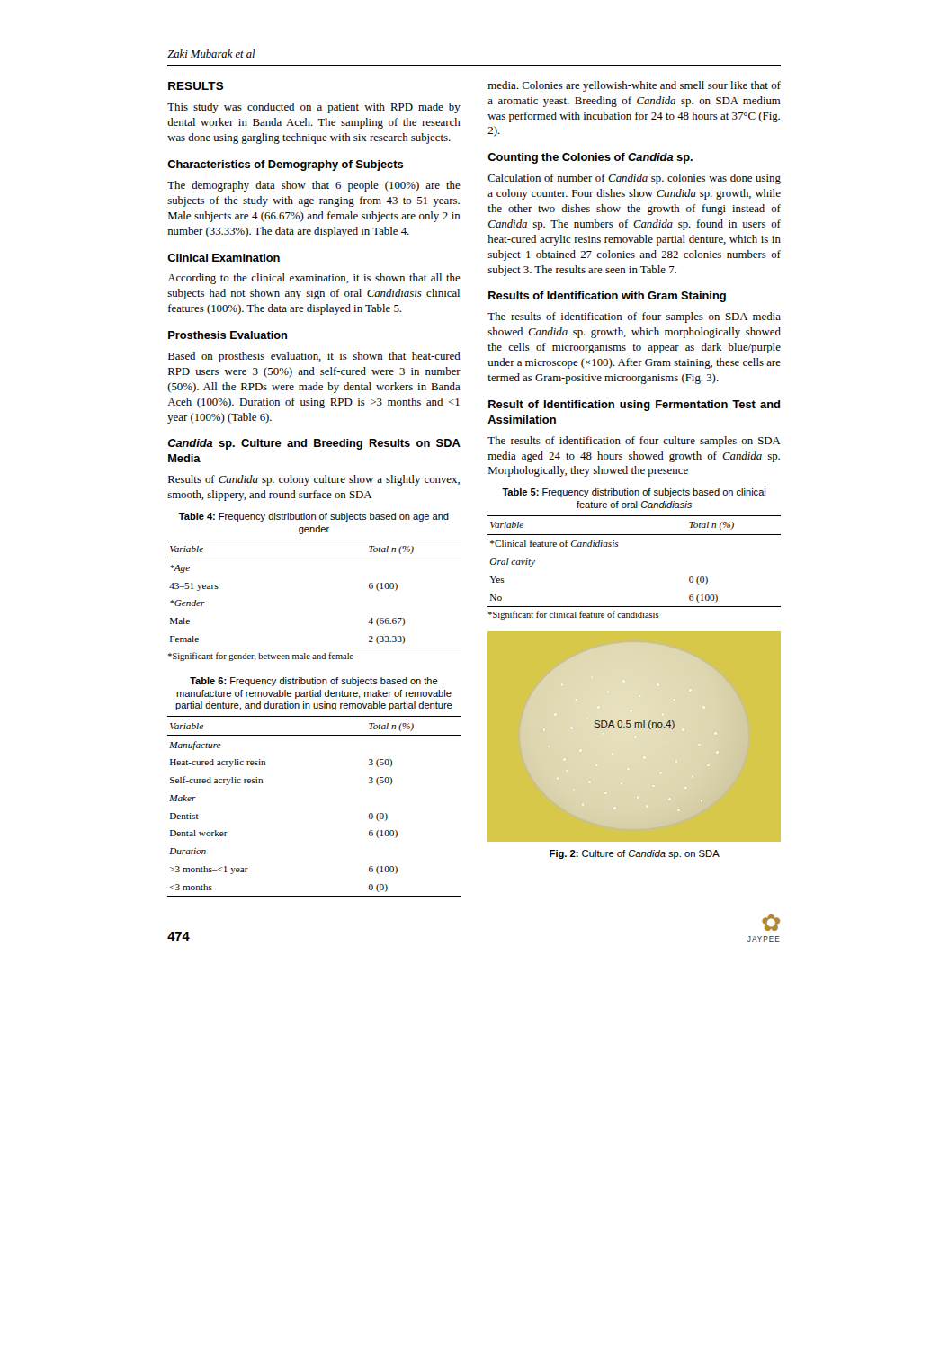Zaki Mubarak et al
RESULTS
This study was conducted on a patient with RPD made by dental worker in Banda Aceh. The sampling of the research was done using gargling technique with six research subjects.
Characteristics of Demography of Subjects
The demography data show that 6 people (100%) are the subjects of the study with age ranging from 43 to 51 years. Male subjects are 4 (66.67%) and female subjects are only 2 in number (33.33%). The data are displayed in Table 4.
Clinical Examination
According to the clinical examination, it is shown that all the subjects had not shown any sign of oral Candidiasis clinical features (100%). The data are displayed in Table 5.
Prosthesis Evaluation
Based on prosthesis evaluation, it is shown that heat-cured RPD users were 3 (50%) and self-cured were 3 in number (50%). All the RPDs were made by dental workers in Banda Aceh (100%). Duration of using RPD is >3 months and <1 year (100%) (Table 6).
Candida sp. Culture and Breeding Results on SDA Media
Results of Candida sp. colony culture show a slightly convex, smooth, slippery, and round surface on SDA
Table 4: Frequency distribution of subjects based on age and gender
| Variable | Total n (%) |
| --- | --- |
| *Age | |
| 43–51 years | 6 (100) |
| *Gender | |
| Male | 4 (66.67) |
| Female | 2 (33.33) |
*Significant for gender, between male and female
Table 6: Frequency distribution of subjects based on the manufacture of removable partial denture, maker of removable partial denture, and duration in using removable partial denture
| Variable | Total n (%) |
| --- | --- |
| Manufacture | |
| Heat-cured acrylic resin | 3 (50) |
| Self-cured acrylic resin | 3 (50) |
| Maker | |
| Dentist | 0 (0) |
| Dental worker | 6 (100) |
| Duration | |
| >3 months–<1 year | 6 (100) |
| <3 months | 0 (0) |
media. Colonies are yellowish-white and smell sour like that of a aromatic yeast. Breeding of Candida sp. on SDA medium was performed with incubation for 24 to 48 hours at 37°C (Fig. 2).
Counting the Colonies of Candida sp.
Calculation of number of Candida sp. colonies was done using a colony counter. Four dishes show Candida sp. growth, while the other two dishes show the growth of fungi instead of Candida sp. The numbers of Candida sp. found in users of heat-cured acrylic resins removable partial denture, which is in subject 1 obtained 27 colonies and 282 colonies numbers of subject 3. The results are seen in Table 7.
Results of Identification with Gram Staining
The results of identification of four samples on SDA media showed Candida sp. growth, which morphologically showed the cells of microorganisms to appear as dark blue/purple under a microscope (×100). After Gram staining, these cells are termed as Gram-positive microorganisms (Fig. 3).
Result of Identification using Fermentation Test and Assimilation
The results of identification of four culture samples on SDA media aged 24 to 48 hours showed growth of Candida sp. Morphologically, they showed the presence
Table 5: Frequency distribution of subjects based on clinical feature of oral Candidiasis
| Variable | Total n (%) |
| --- | --- |
| *Clinical feature of Candidiasis | |
| Oral cavity | |
| Yes | 0 (0) |
| No | 6 (100) |
*Significant for clinical feature of candidiasis
SDA 0.5 ml (no.4)
Fig. 2: Culture of Candida sp. on SDA
474
✿
JAYPEE